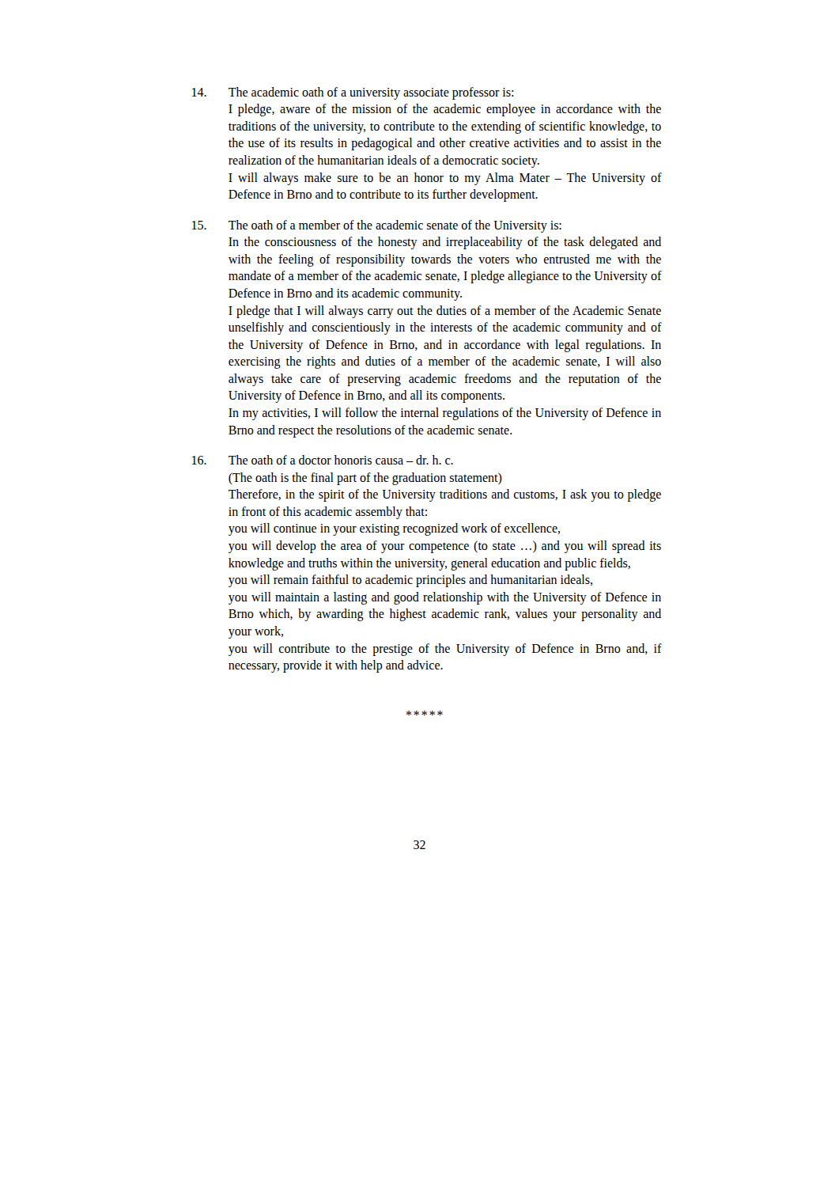14.
The academic oath of a university associate professor is:
I pledge, aware of the mission of the academic employee in accordance with the traditions of the university, to contribute to the extending of scientific knowledge, to the use of its results in pedagogical and other creative activities and to assist in the realization of the humanitarian ideals of a democratic society.
I will always make sure to be an honor to my Alma Mater – The University of Defence in Brno and to contribute to its further development.
15.
The oath of a member of the academic senate of the University is:
In the consciousness of the honesty and irreplaceability of the task delegated and with the feeling of responsibility towards the voters who entrusted me with the mandate of a member of the academic senate, I pledge allegiance to the University of Defence in Brno and its academic community.
I pledge that I will always carry out the duties of a member of the Academic Senate unselfishly and conscientiously in the interests of the academic community and of the University of Defence in Brno, and in accordance with legal regulations. In exercising the rights and duties of a member of the academic senate, I will also always take care of preserving academic freedoms and the reputation of the University of Defence in Brno, and all its components.
In my activities, I will follow the internal regulations of the University of Defence in Brno and respect the resolutions of the academic senate.
16.
The oath of a doctor honoris causa – dr. h. c.
(The oath is the final part of the graduation statement)
Therefore, in the spirit of the University traditions and customs, I ask you to pledge in front of this academic assembly that:
you will continue in your existing recognized work of excellence,
you will develop the area of your competence (to state …) and you will spread its knowledge and truths within the university, general education and public fields,
you will remain faithful to academic principles and humanitarian ideals,
you will maintain a lasting and good relationship with the University of Defence in Brno which, by awarding the highest academic rank, values your personality and your work,
you will contribute to the prestige of the University of Defence in Brno and, if necessary, provide it with help and advice.
*****
32